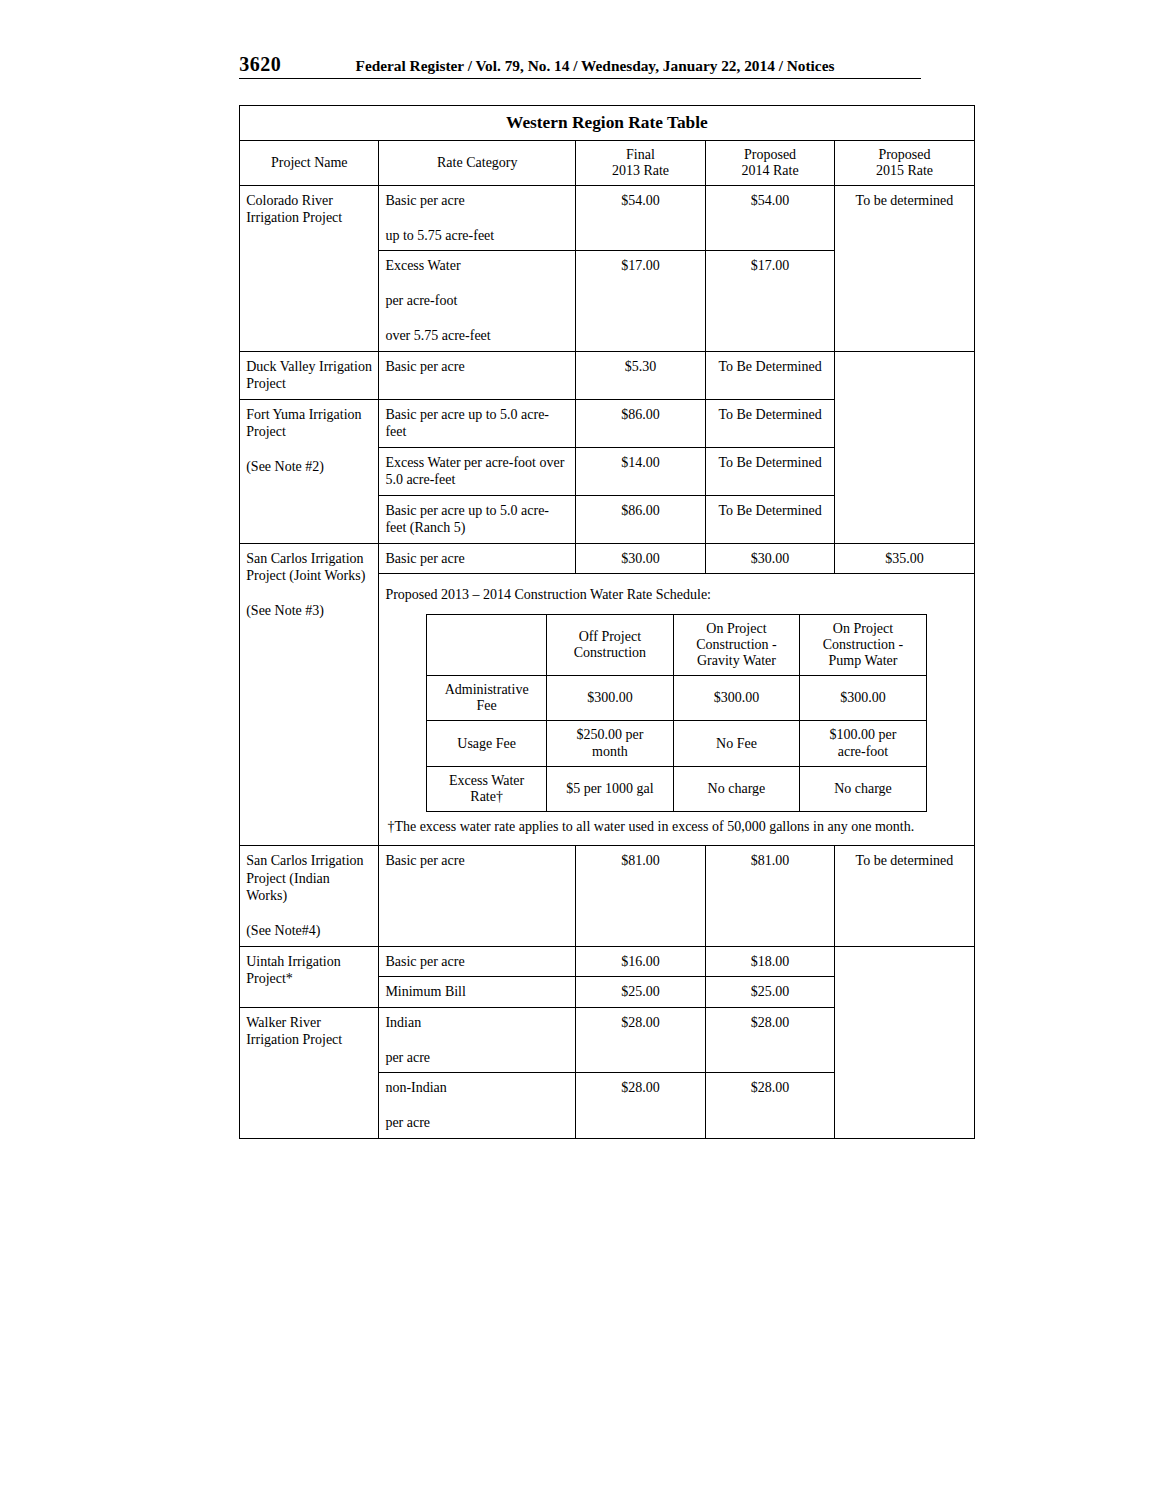3620
Federal Register / Vol. 79, No. 14 / Wednesday, January 22, 2014 / Notices
Western Region Rate Table
| Project Name | Rate Category | Final 2013 Rate | Proposed 2014 Rate | Proposed 2015 Rate |
| --- | --- | --- | --- | --- |
| Colorado River Irrigation Project | Basic per acre up to 5.75 acre-feet | $54.00 | $54.00 | To be determined |
| Excess Water per acre-foot over 5.75 acre-feet | $17.00 | $17.00 |
| Duck Valley Irrigation Project | Basic per acre | $5.30 | To Be Determined | |
| Fort Yuma Irrigation Project (See Note #2) | Basic per acre up to 5.0 acre-feet | $86.00 | To Be Determined |
| Excess Water per acre-foot over 5.0 acre-feet | $14.00 | To Be Determined |
| Basic per acre up to 5.0 acre-feet (Ranch 5) | $86.00 | To Be Determined |
| San Carlos Irrigation Project (Joint Works) (See Note #3) | Basic per acre | $30.00 | $30.00 | $35.00 |
| Proposed 2013 – 2014 Construction Water Rate Schedule: / / Off Project Construction / On Project Construction - Gravity Water / On Project Construction - Pump Water / / --- / --- / --- / --- / / Administrative Fee / $300.00 / $300.00 / $300.00 / / Usage Fee / $250.00 per month / No Fee / $100.00 per acre-foot / / Excess Water Rate† / $5 per 1000 gal / No charge / No charge / †The excess water rate applies to all water used in excess of 50,000 gallons in any one month. |
| San Carlos Irrigation Project (Indian Works) (See Note#4) | Basic per acre | $81.00 | $81.00 | To be determined |
| Uintah Irrigation Project* | Basic per acre | $16.00 | $18.00 | |
| Minimum Bill | $25.00 | $25.00 |
| Walker River Irrigation Project | Indian per acre | $28.00 | $28.00 |
| non-Indian per acre | $28.00 | $28.00 |